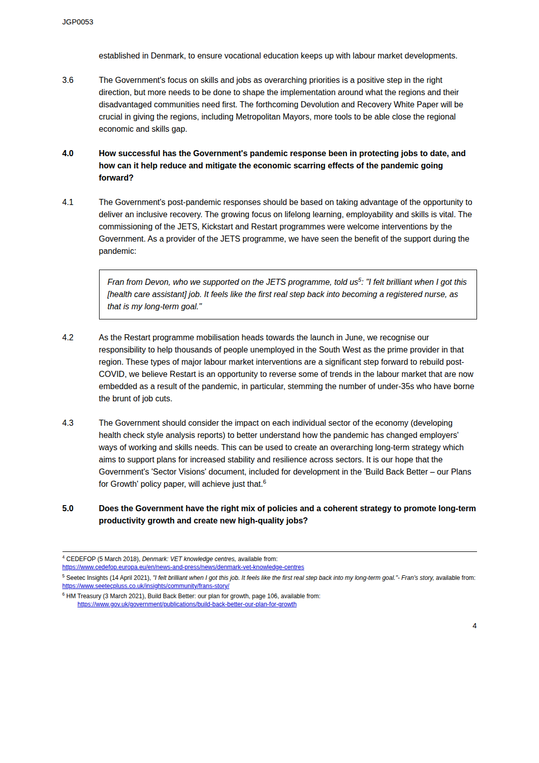JGP0053
established in Denmark, to ensure vocational education keeps up with labour market developments.
3.6
The Government's focus on skills and jobs as overarching priorities is a positive step in the right direction, but more needs to be done to shape the implementation around what the regions and their disadvantaged communities need first. The forthcoming Devolution and Recovery White Paper will be crucial in giving the regions, including Metropolitan Mayors, more tools to be able close the regional economic and skills gap.
4.0
How successful has the Government's pandemic response been in protecting jobs to date, and how can it help reduce and mitigate the economic scarring effects of the pandemic going forward?
4.1
The Government's post-pandemic responses should be based on taking advantage of the opportunity to deliver an inclusive recovery. The growing focus on lifelong learning, employability and skills is vital. The commissioning of the JETS, Kickstart and Restart programmes were welcome interventions by the Government. As a provider of the JETS programme, we have seen the benefit of the support during the pandemic:
Fran from Devon, who we supported on the JETS programme, told us5: "I felt brilliant when I got this [health care assistant] job. It feels like the first real step back into becoming a registered nurse, as that is my long-term goal."
4.2
As the Restart programme mobilisation heads towards the launch in June, we recognise our responsibility to help thousands of people unemployed in the South West as the prime provider in that region. These types of major labour market interventions are a significant step forward to rebuild post-COVID, we believe Restart is an opportunity to reverse some of trends in the labour market that are now embedded as a result of the pandemic, in particular, stemming the number of under-35s who have borne the brunt of job cuts.
4.3
The Government should consider the impact on each individual sector of the economy (developing health check style analysis reports) to better understand how the pandemic has changed employers' ways of working and skills needs. This can be used to create an overarching long-term strategy which aims to support plans for increased stability and resilience across sectors. It is our hope that the Government's 'Sector Visions' document, included for development in the 'Build Back Better – our Plans for Growth' policy paper, will achieve just that.6
5.0
Does the Government have the right mix of policies and a coherent strategy to promote long-term productivity growth and create new high-quality jobs?
4 CEDEFOP (5 March 2018), Denmark: VET knowledge centres, available from:
https://www.cedefop.europa.eu/en/news-and-press/news/denmark-vet-knowledge-centres
5 Seetec Insights (14 April 2021), "I felt brilliant when I got this job. It feels like the first real step back into my long-term goal."- Fran's story, available from: https://www.seetecpluss.co.uk/insights/community/frans-story/
6 HM Treasury (3 March 2021), Build Back Better: our plan for growth, page 106, available from:
https://www.gov.uk/government/publications/build-back-better-our-plan-for-growth
4